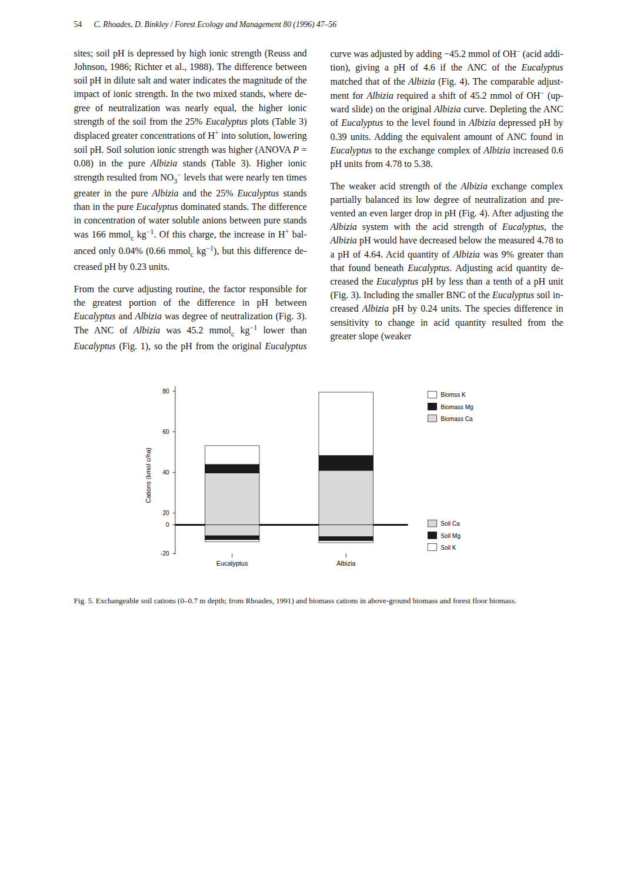54 C. Rhoades, D. Binkley / Forest Ecology and Management 80 (1996) 47–56
sites; soil pH is depressed by high ionic strength (Reuss and Johnson, 1986; Richter et al., 1988). The difference between soil pH in dilute salt and water indicates the magnitude of the impact of ionic strength. In the two mixed stands, where degree of neutralization was nearly equal, the higher ionic strength of the soil from the 25% Eucalyptus plots (Table 3) displaced greater concentrations of H+ into solution, lowering soil pH. Soil solution ionic strength was higher (ANOVA P = 0.08) in the pure Albizia stands (Table 3). Higher ionic strength resulted from NO3− levels that were nearly ten times greater in the pure Albizia and the 25% Eucalyptus stands than in the pure Eucalyptus dominated stands. The difference in concentration of water soluble anions between pure stands was 166 mmolc kg−1. Of this charge, the increase in H+ balanced only 0.04% (0.66 mmolc kg−1), but this difference decreased pH by 0.23 units.
From the curve adjusting routine, the factor responsible for the greatest portion of the difference in pH between Eucalyptus and Albizia was degree of neutralization (Fig. 3). The ANC of Albizia was 45.2 mmolc kg−1 lower than Eucalyptus (Fig. 1), so the pH from the original Eucalyptus curve was adjusted by adding −45.2 mmol of OH− (acid addition), giving a pH of 4.6 if the ANC of the Eucalyptus matched that of the Albizia (Fig. 4). The comparable adjustment for Albizia required a shift of 45.2 mmol of OH− (upward slide) on the original Albizia curve. Depleting the ANC of Eucalyptus to the level found in Albizia depressed pH by 0.39 units. Adding the equivalent amount of ANC found in Eucalyptus to the exchange complex of Albizia increased 0.6 pH units from 4.78 to 5.38.
The weaker acid strength of the Albizia exchange complex partially balanced its low degree of neutralization and prevented an even larger drop in pH (Fig. 4). After adjusting the Albizia system with the acid strength of Eucalyptus, the Albizia pH would have decreased below the measured 4.78 to a pH of 4.64. Acid quantity of Albizia was 9% greater than that found beneath Eucalyptus. Adjusting acid quantity decreased the Eucalyptus pH by less than a tenth of a pH unit (Fig. 3). Including the smaller BNC of the Eucalyptus soil increased Albizia pH by 0.24 units. The species difference in sensitivity to change in acid quantity resulted from the greater slope (weaker
80 60 40 20 0 -20 Cations (kmol c/ha) Eucalyptus Albizia Biomss K Biomass Mg Biomass Ca Soil Ca Soil Mg Soil K
Fig. 5. Exchangeable soil cations (0–0.7 m depth; from Rhoades, 1991) and biomass cations in above-ground biomass and forest floor biomass.